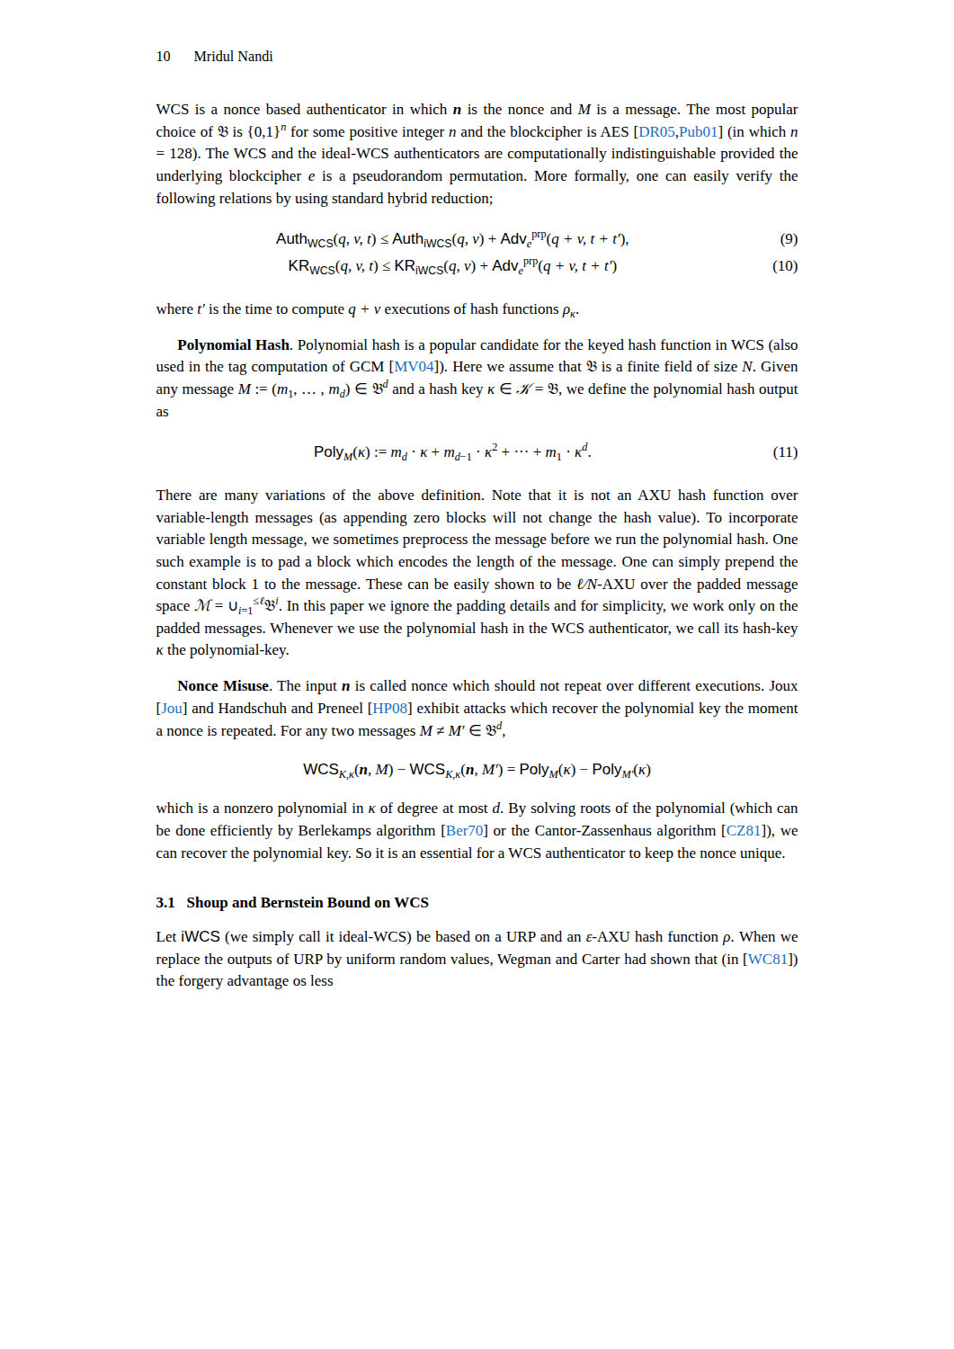10 Mridul Nandi
WCS is a nonce based authenticator in which n is the nonce and M is a message. The most popular choice of 𝔅 is {0,1}n for some positive integer n and the blockcipher is AES [DR05,Pub01] (in which n = 128). The WCS and the ideal-WCS authenticators are computationally indistinguishable provided the underlying blockcipher e is a pseudorandom permutation. More formally, one can easily verify the following relations by using standard hybrid reduction;
| Auth WCS ( q, v, t ) ≤ Auth iWCS ( q, v ) + Adv e prp ( q + v, t + t′ ), | (9) |
| KR WCS ( q, v, t ) ≤ KR iWCS ( q, v ) + Adv e prp ( q + v, t + t′ ) | (10) |
where t′ is the time to compute q + v executions of hash functions ρκ.
Polynomial Hash. Polynomial hash is a popular candidate for the keyed hash function in WCS (also used in the tag computation of GCM [MV04]). Here we assume that 𝔅 is a finite field of size N. Given any message M := (m1, … , md) ∈ 𝔅d and a hash key κ ∈ 𝒦 = 𝔅, we define the polynomial hash output as
| Poly M ( κ ) := m d · κ + m d −1 · κ 2 + ··· + m 1 · κ d . | (11) |
There are many variations of the above definition. Note that it is not an AXU hash function over variable-length messages (as appending zero blocks will not change the hash value). To incorporate variable length message, we sometimes preprocess the message before we run the polynomial hash. One such example is to pad a block which encodes the length of the message. One can simply prepend the constant block 1 to the message. These can be easily shown to be ℓ⁄N-AXU over the padded message space ℳ = ∪i=1≤ℓ𝔅i. In this paper we ignore the padding details and for simplicity, we work only on the padded messages. Whenever we use the polynomial hash in the WCS authenticator, we call its hash-key κ the polynomial-key.
Nonce Misuse. The input n is called nonce which should not repeat over different executions. Joux [Jou] and Handschuh and Preneel [HP08] exhibit attacks which recover the polynomial key the moment a nonce is repeated. For any two messages M ≠ M′ ∈ 𝔅d,
WCSK,κ(n, M) − WCSK,κ(n, M′) = PolyM(κ) − PolyM′(κ)
which is a nonzero polynomial in κ of degree at most d. By solving roots of the polynomial (which can be done efficiently by Berlekamps algorithm [Ber70] or the Cantor-Zassenhaus algorithm [CZ81]), we can recover the polynomial key. So it is an essential for a WCS authenticator to keep the nonce unique.
3.1 Shoup and Bernstein Bound on WCS
Let iWCS (we simply call it ideal-WCS) be based on a URP and an ε-AXU hash function ρ. When we replace the outputs of URP by uniform random values, Wegman and Carter had shown that (in [WC81]) the forgery advantage os less